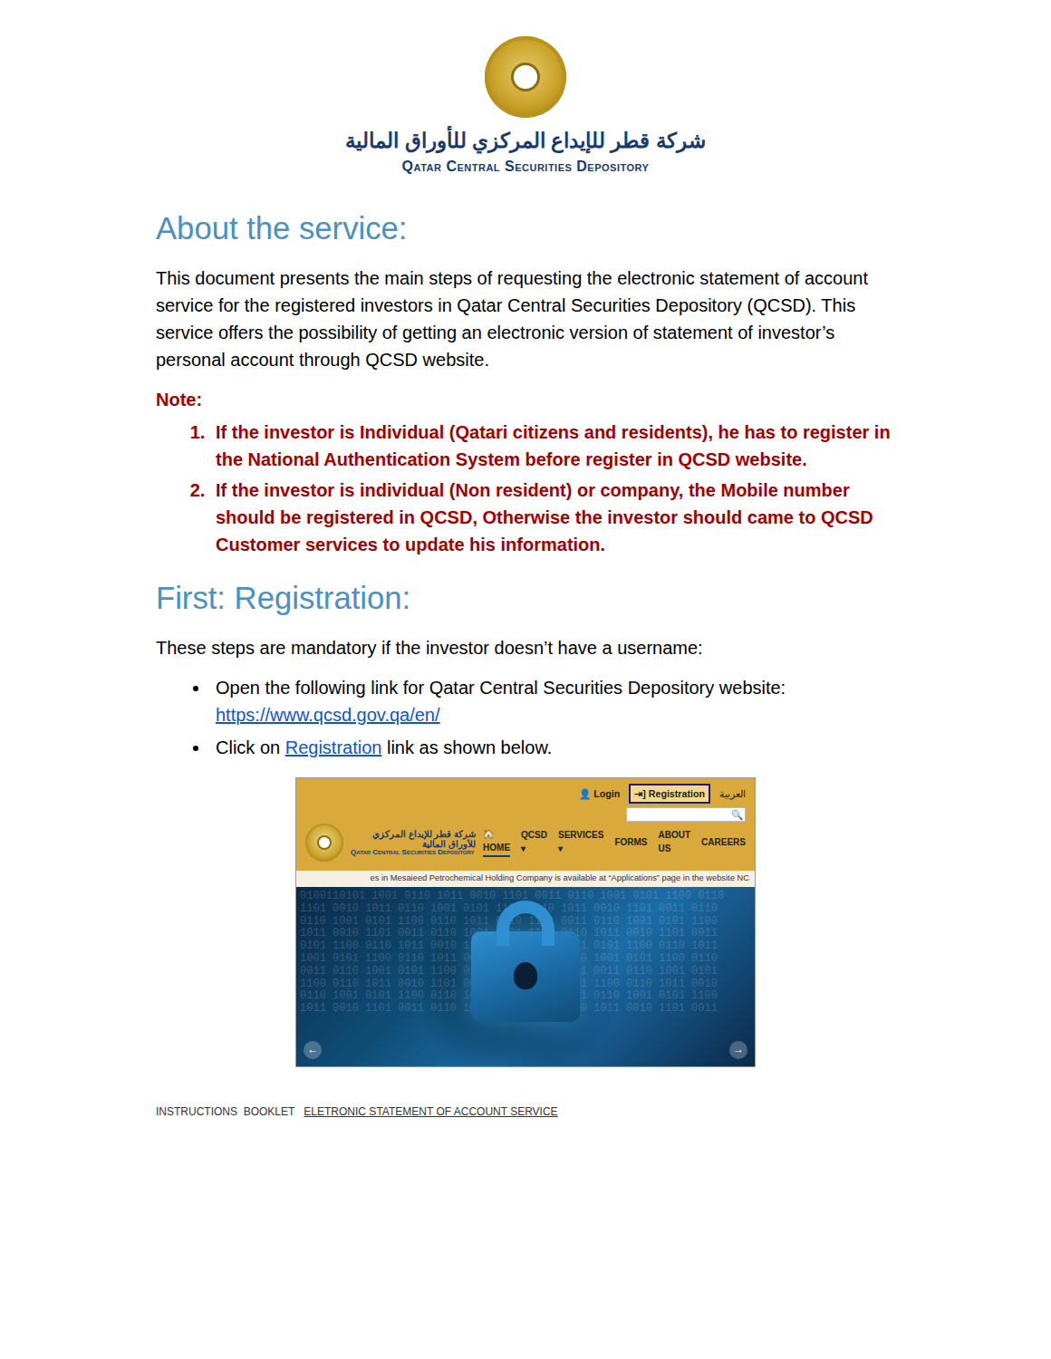شركة قطر للإيداع المركزي للأوراق المالية
Qatar Central Securities Depository
About the service:
This document presents the main steps of requesting the electronic statement of account service for the registered investors in Qatar Central Securities Depository (QCSD). This service offers the possibility of getting an electronic version of statement of investor’s personal account through QCSD website.
Note:
If the investor is Individual (Qatari citizens and residents), he has to register in the National Authentication System before register in QCSD website.
If the investor is individual (Non resident) or company, the Mobile number should be registered in QCSD, Otherwise the investor should came to QCSD Customer services to update his information.
First: Registration:
These steps are mandatory if the investor doesn’t have a username:
Open the following link for Qatar Central Securities Depository website: https://www.qcsd.gov.qa/en/
Click on Registration link as shown below.
👤 Login ⇥] Registration العربية
شركة قطر للإيداع المركزي للأوراق المالية
Qatar Central Securities Depository
🏠 HOME QCSD ▾ SERVICES ▾ FORMS ABOUT US CAREERS
es in Mesaieed Petrochemical Holding Company is available at “Applications” page in the website NC
0100110101 1001 0110 1011 0010 1101 0011 0110 1001 0101 1100 0110
1101 0010 1011 0110 1001 0101 1100 0110 1011 0010 1101 0011 0110
0110 1001 0101 1100 0110 1011 0010 1101 0011 0110 1001 0101 1100
1011 0010 1101 0011 0110 1001 0101 1100 0110 1011 0010 1101 0011
0101 1100 0110 1011 0010 1101 0011 0110 1001 0101 1100 0110 1011
1001 0101 1100 0110 1011 0010 1101 0011 0110 1001 0101 1100 0110
0011 0110 1001 0101 1100 0110 1011 0010 1101 0011 0110 1001 0101
1100 0110 1011 0010 1101 0011 0110 1001 0101 1100 0110 1011 0010
0110 1001 0101 1100 0110 1011 0010 1101 0011 0110 1001 0101 1100
1011 0010 1101 0011 0110 1001 0101 1100 0110 1011 0010 1101 0011
←
→
INSTRUCTIONS BOOKLET ELETRONIC STATEMENT OF ACCOUNT SERVICE